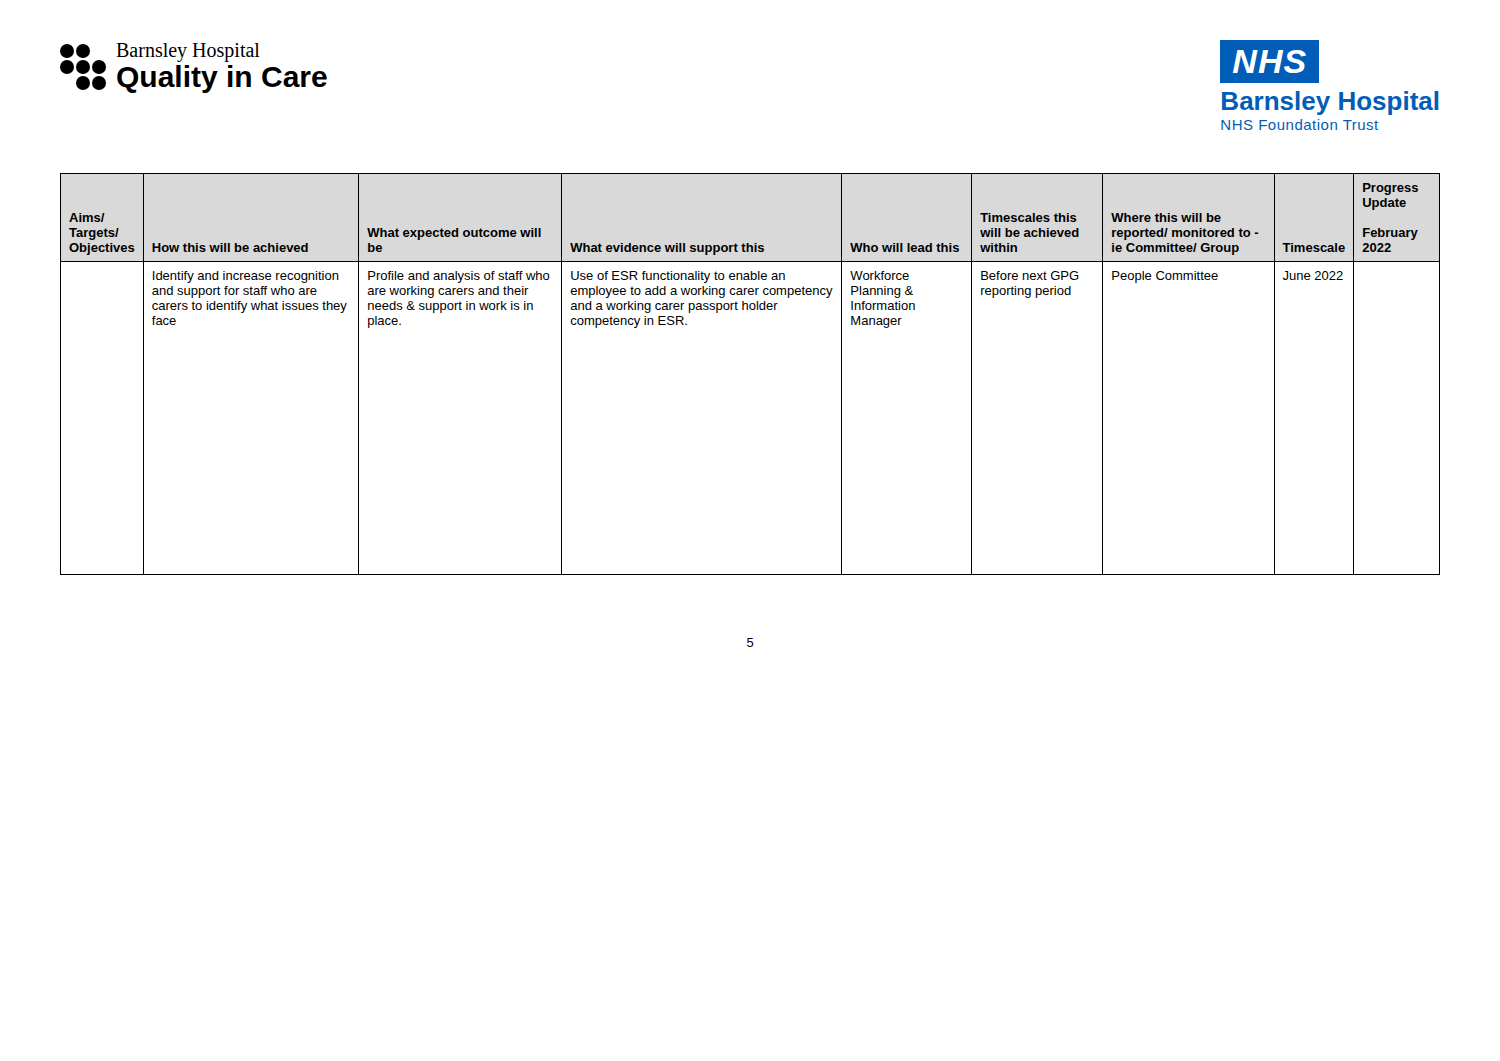Barnsley Hospital
Quality in Care
NHS
Barnsley Hospital
NHS Foundation Trust
| Aims/ Targets/ Objectives | How this will be achieved | What expected outcome will be | What evidence will support this | Who will lead this | Timescales this will be achieved within | Where this will be reported/ monitored to - ie Committee/ Group | Timescale | Progress Update February 2022 |
| --- | --- | --- | --- | --- | --- | --- | --- | --- |
| | Identify and increase recognition and support for staff who are carers to identify what issues they face | Profile and analysis of staff who are working carers and their needs & support in work is in place. | Use of ESR functionality to enable an employee to add a working carer competency and a working carer passport holder competency in ESR. | Workforce Planning & Information Manager | Before next GPG reporting period | People Committee | June 2022 | |
5